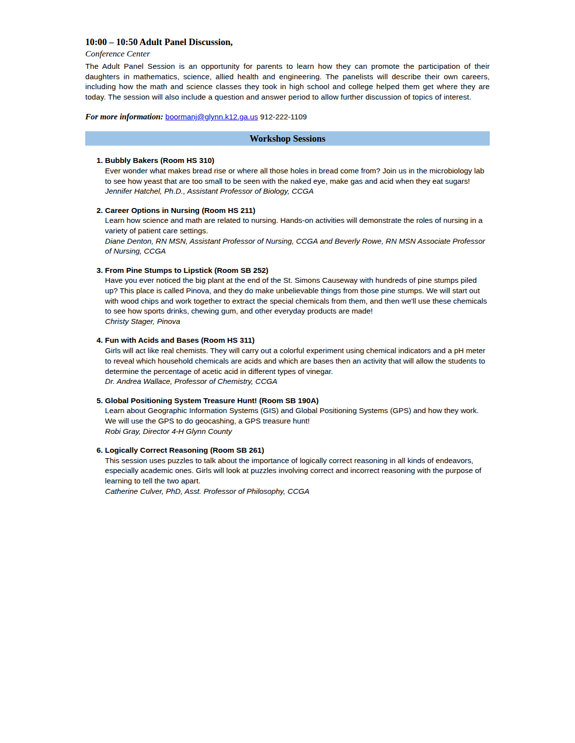10:00 – 10:50 Adult Panel Discussion,
Conference Center
The Adult Panel Session is an opportunity for parents to learn how they can promote the participation of their daughters in mathematics, science, allied health and engineering. The panelists will describe their own careers, including how the math and science classes they took in high school and college helped them get where they are today. The session will also include a question and answer period to allow further discussion of topics of interest.
For more information: boormanj@glynn.k12.ga.us 912-222-1109
Workshop Sessions
Bubbly Bakers (Room HS 310)
Ever wonder what makes bread rise or where all those holes in bread come from? Join us in the microbiology lab to see how yeast that are too small to be seen with the naked eye, make gas and acid when they eat sugars!
Jennifer Hatchel, Ph.D., Assistant Professor of Biology, CCGA
Career Options in Nursing (Room HS 211)
Learn how science and math are related to nursing. Hands-on activities will demonstrate the roles of nursing in a variety of patient care settings.
Diane Denton, RN MSN, Assistant Professor of Nursing, CCGA and Beverly Rowe, RN MSN Associate Professor of Nursing, CCGA
From Pine Stumps to Lipstick (Room SB 252)
Have you ever noticed the big plant at the end of the St. Simons Causeway with hundreds of pine stumps piled up? This place is called Pinova, and they do make unbelievable things from those pine stumps. We will start out with wood chips and work together to extract the special chemicals from them, and then we'll use these chemicals to see how sports drinks, chewing gum, and other everyday products are made!
Christy Stager, Pinova
Fun with Acids and Bases (Room HS 311)
Girls will act like real chemists. They will carry out a colorful experiment using chemical indicators and a pH meter to reveal which household chemicals are acids and which are bases then an activity that will allow the students to determine the percentage of acetic acid in different types of vinegar.
Dr. Andrea Wallace, Professor of Chemistry, CCGA
Global Positioning System Treasure Hunt! (Room SB 190A)
Learn about Geographic Information Systems (GIS) and Global Positioning Systems (GPS) and how they work. We will use the GPS to do geocashing, a GPS treasure hunt!
Robi Gray, Director 4-H Glynn County
Logically Correct Reasoning (Room SB 261)
This session uses puzzles to talk about the importance of logically correct reasoning in all kinds of endeavors, especially academic ones. Girls will look at puzzles involving correct and incorrect reasoning with the purpose of learning to tell the two apart.
Catherine Culver, PhD, Asst. Professor of Philosophy, CCGA